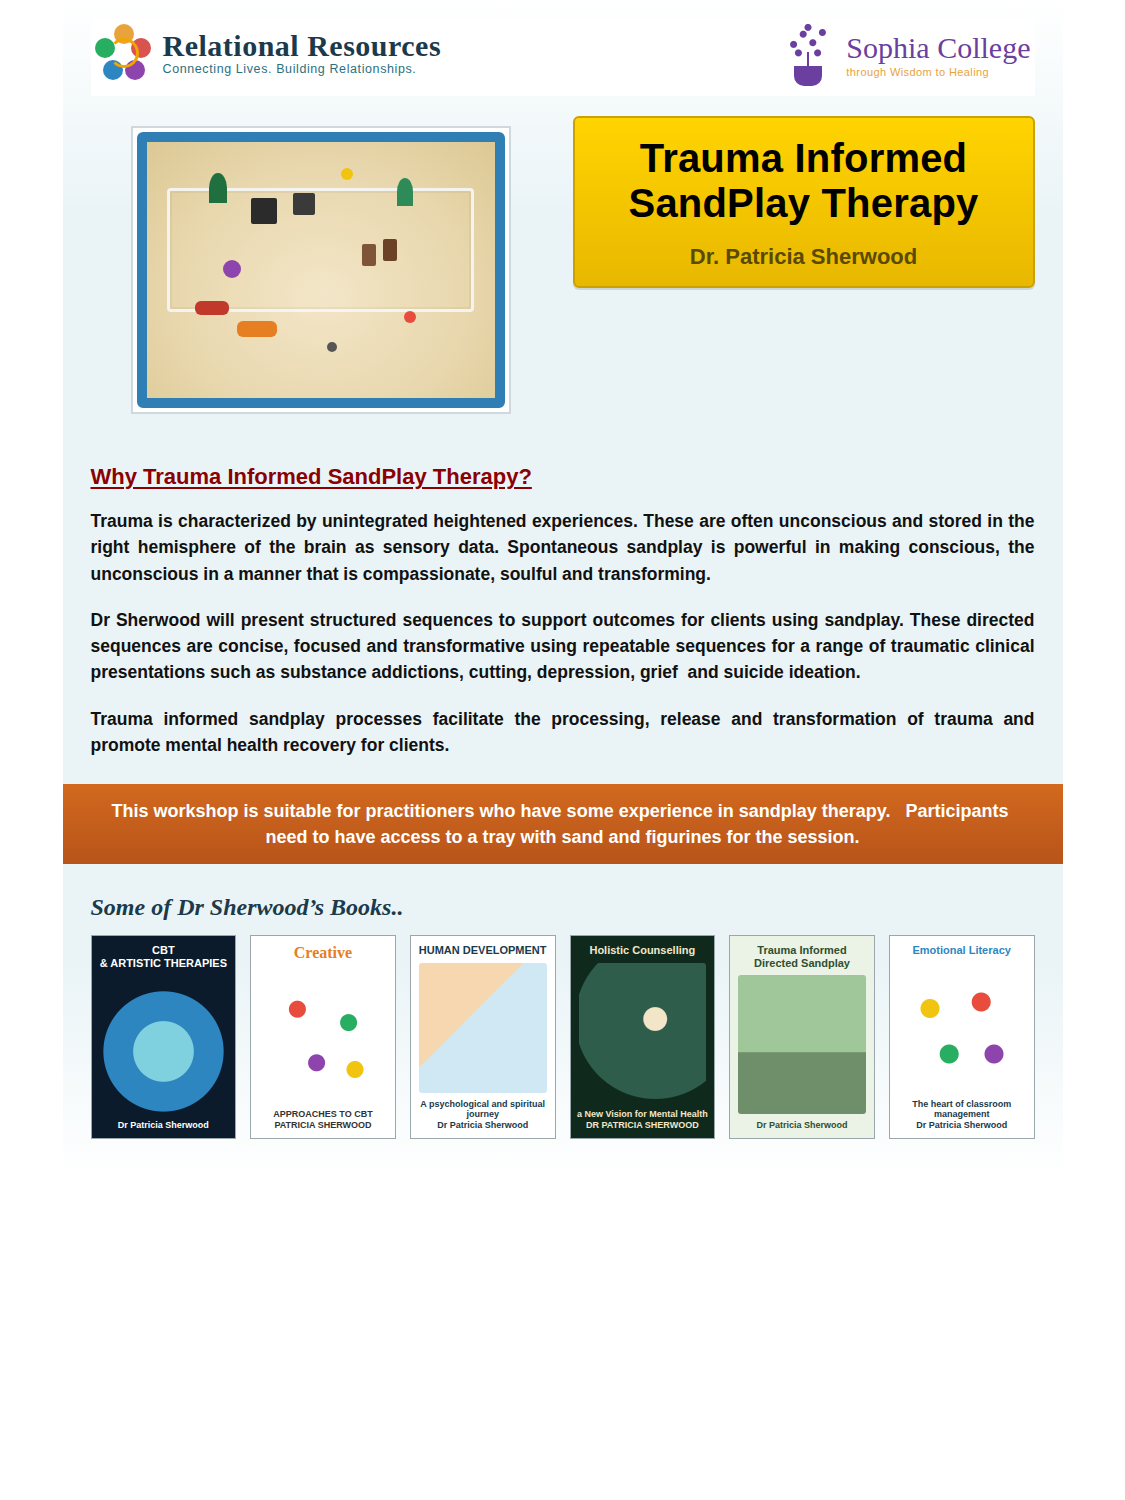Relational Resources
Connecting Lives. Building Relationships.
Sophia College
through Wisdom to Healing
Trauma Informed
SandPlay Therapy
Dr. Patricia Sherwood
Why Trauma Informed SandPlay Therapy?
Trauma is characterized by unintegrated heightened experiences. These are often unconscious and stored in the right hemisphere of the brain as sensory data. Spontaneous sandplay is powerful in making conscious, the unconscious in a manner that is compassionate, soulful and transforming.
Dr Sherwood will present structured sequences to support outcomes for clients using sandplay. These directed sequences are concise, focused and transformative using repeatable sequences for a range of traumatic clinical presentations such as substance addictions, cutting, depression, grief and suicide ideation.
Trauma informed sandplay processes facilitate the processing, release and transformation of trauma and promote mental health recovery for clients.
This workshop is suitable for practitioners who have some experience in sandplay therapy. Participants need to have access to a tray with sand and figurines for the session.
Some of Dr Sherwood’s Books..
CBT
& ARTISTIC THERAPIES
Dr Patricia Sherwood
Creative
APPROACHES TO CBT
PATRICIA SHERWOOD
HUMAN DEVELOPMENT
A psychological and spiritual journey
Dr Patricia Sherwood
Holistic Counselling
a New Vision for Mental Health
DR PATRICIA SHERWOOD
Trauma Informed Directed Sandplay
Dr Patricia Sherwood
Emotional Literacy
The heart of classroom management
Dr Patricia Sherwood